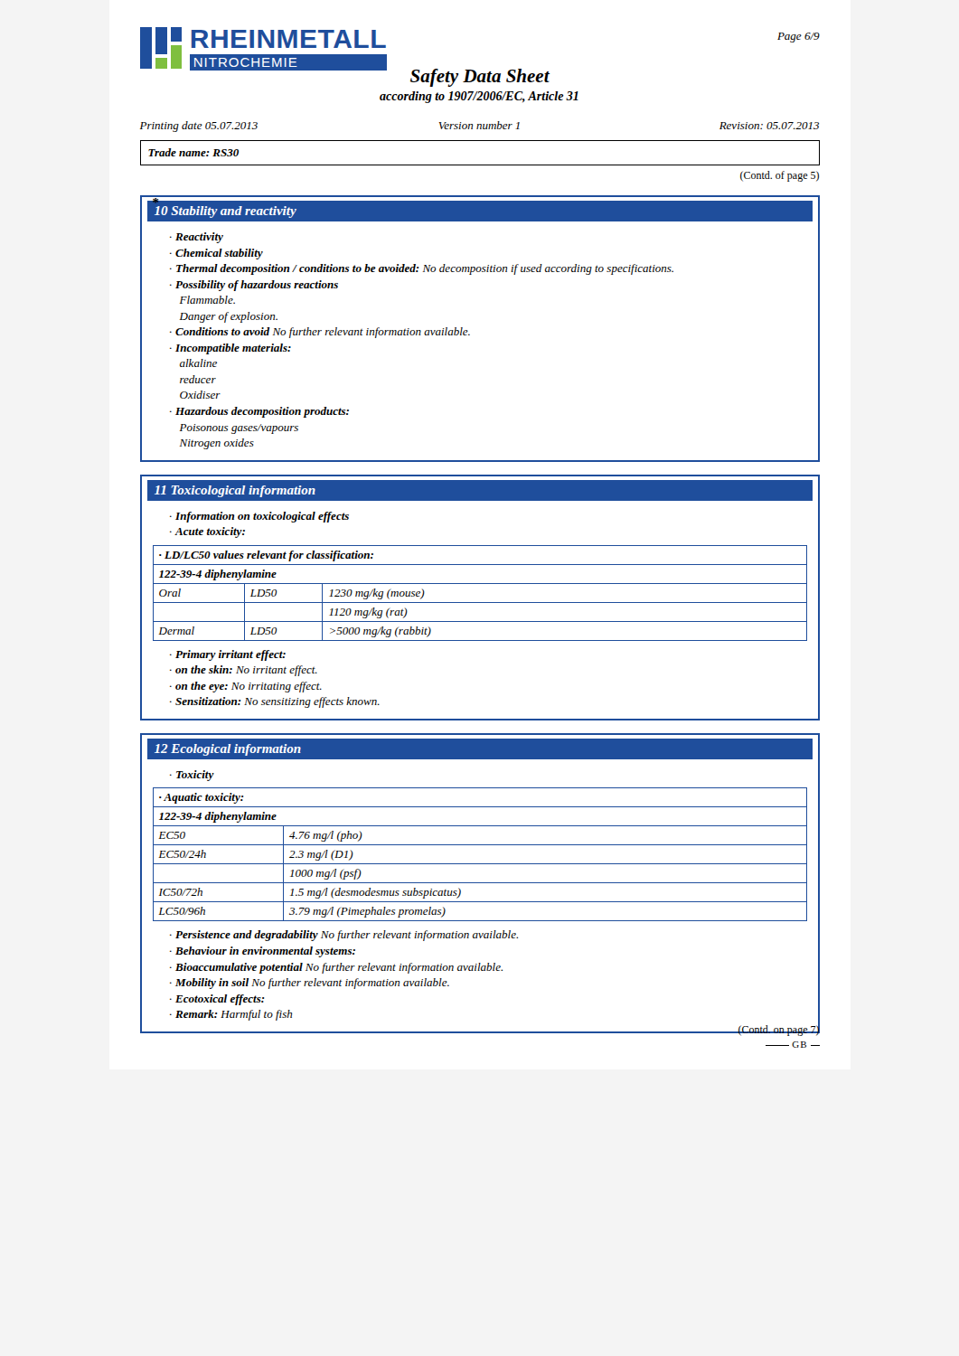RHEINMETALL NITROCHEMIE
Page 6/9
Safety Data Sheet
according to 1907/2006/EC, Article 31
Printing date 05.07.2013 Version number 1 Revision: 05.07.2013
Trade name: RS30
(Contd. of page 5)
*
10 Stability and reactivity
· Reactivity
· Chemical stability
· Thermal decomposition / conditions to be avoided: No decomposition if used according to specifications.
· Possibility of hazardous reactions
Flammable.
Danger of explosion.
· Conditions to avoid No further relevant information available.
· Incompatible materials:
alkaline
reducer
Oxidiser
· Hazardous decomposition products:
Poisonous gases/vapours
Nitrogen oxides
11 Toxicological information
· Information on toxicological effects
· Acute toxicity:
| · LD/LC50 values relevant for classification: |
| 122-39-4 diphenylamine |
| Oral | LD50 | 1230 mg/kg (mouse) |
| | | 1120 mg/kg (rat) |
| Dermal | LD50 | >5000 mg/kg (rabbit) |
· Primary irritant effect:
· on the skin: No irritant effect.
· on the eye: No irritating effect.
· Sensitization: No sensitizing effects known.
12 Ecological information
· Toxicity
| · Aquatic toxicity: |
| 122-39-4 diphenylamine |
| EC50 | 4.76 mg/l (pho) |
| EC50/24h | 2.3 mg/l (D1) |
| | 1000 mg/l (psf) |
| IC50/72h | 1.5 mg/l (desmodesmus subspicatus) |
| LC50/96h | 3.79 mg/l (Pimephales promelas) |
· Persistence and degradability No further relevant information available.
· Behaviour in environmental systems:
· Bioaccumulative potential No further relevant information available.
· Mobility in soil No further relevant information available.
· Ecotoxical effects:
· Remark: Harmful to fish
(Contd. on page 7)
GB